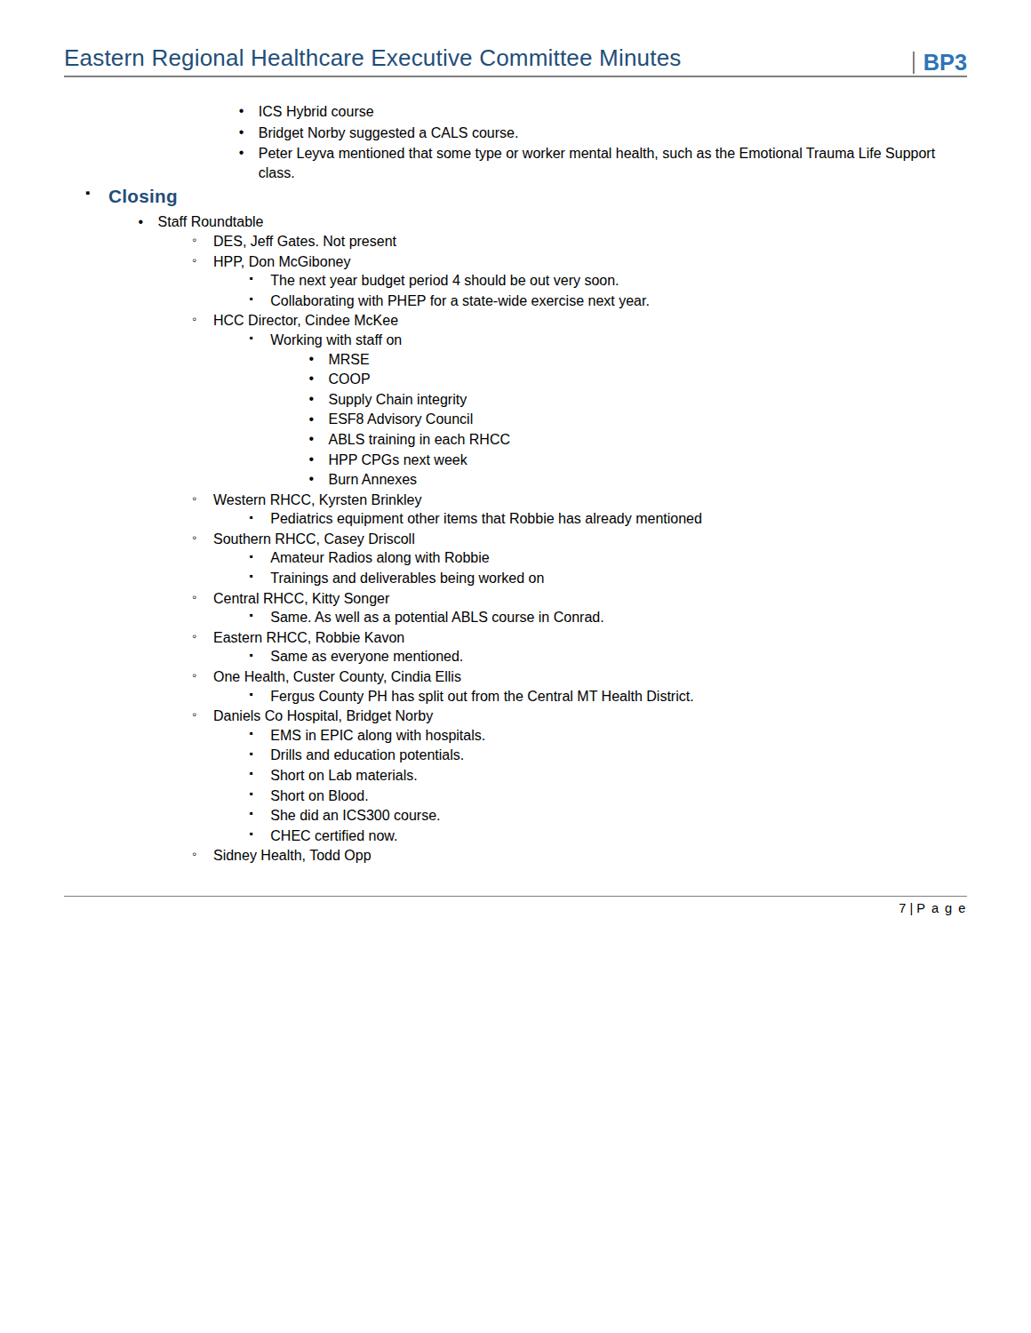Eastern Regional Healthcare Executive Committee Minutes
BP3
•ICS Hybrid course
•Bridget Norby suggested a CALS course.
•Peter Leyva mentioned that some type or worker mental health, such as the Emotional Trauma Life Support class.
▪Closing
•Staff Roundtable
◦DES, Jeff Gates. Not present
◦HPP, Don McGiboney
▪The next year budget period 4 should be out very soon.
▪Collaborating with PHEP for a state-wide exercise next year.
◦HCC Director, Cindee McKee
▪Working with staff on
•MRSE
•COOP
•Supply Chain integrity
•ESF8 Advisory Council
•ABLS training in each RHCC
•HPP CPGs next week
•Burn Annexes
◦Western RHCC, Kyrsten Brinkley
▪Pediatrics equipment other items that Robbie has already mentioned
◦Southern RHCC, Casey Driscoll
▪Amateur Radios along with Robbie
▪Trainings and deliverables being worked on
◦Central RHCC, Kitty Songer
▪Same. As well as a potential ABLS course in Conrad.
◦Eastern RHCC, Robbie Kavon
▪Same as everyone mentioned.
◦One Health, Custer County, Cindia Ellis
▪Fergus County PH has split out from the Central MT Health District.
◦Daniels Co Hospital, Bridget Norby
▪EMS in EPIC along with hospitals.
▪Drills and education potentials.
▪Short on Lab materials.
▪Short on Blood.
▪She did an ICS300 course.
▪CHEC certified now.
◦Sidney Health, Todd Opp
7 | P a g e